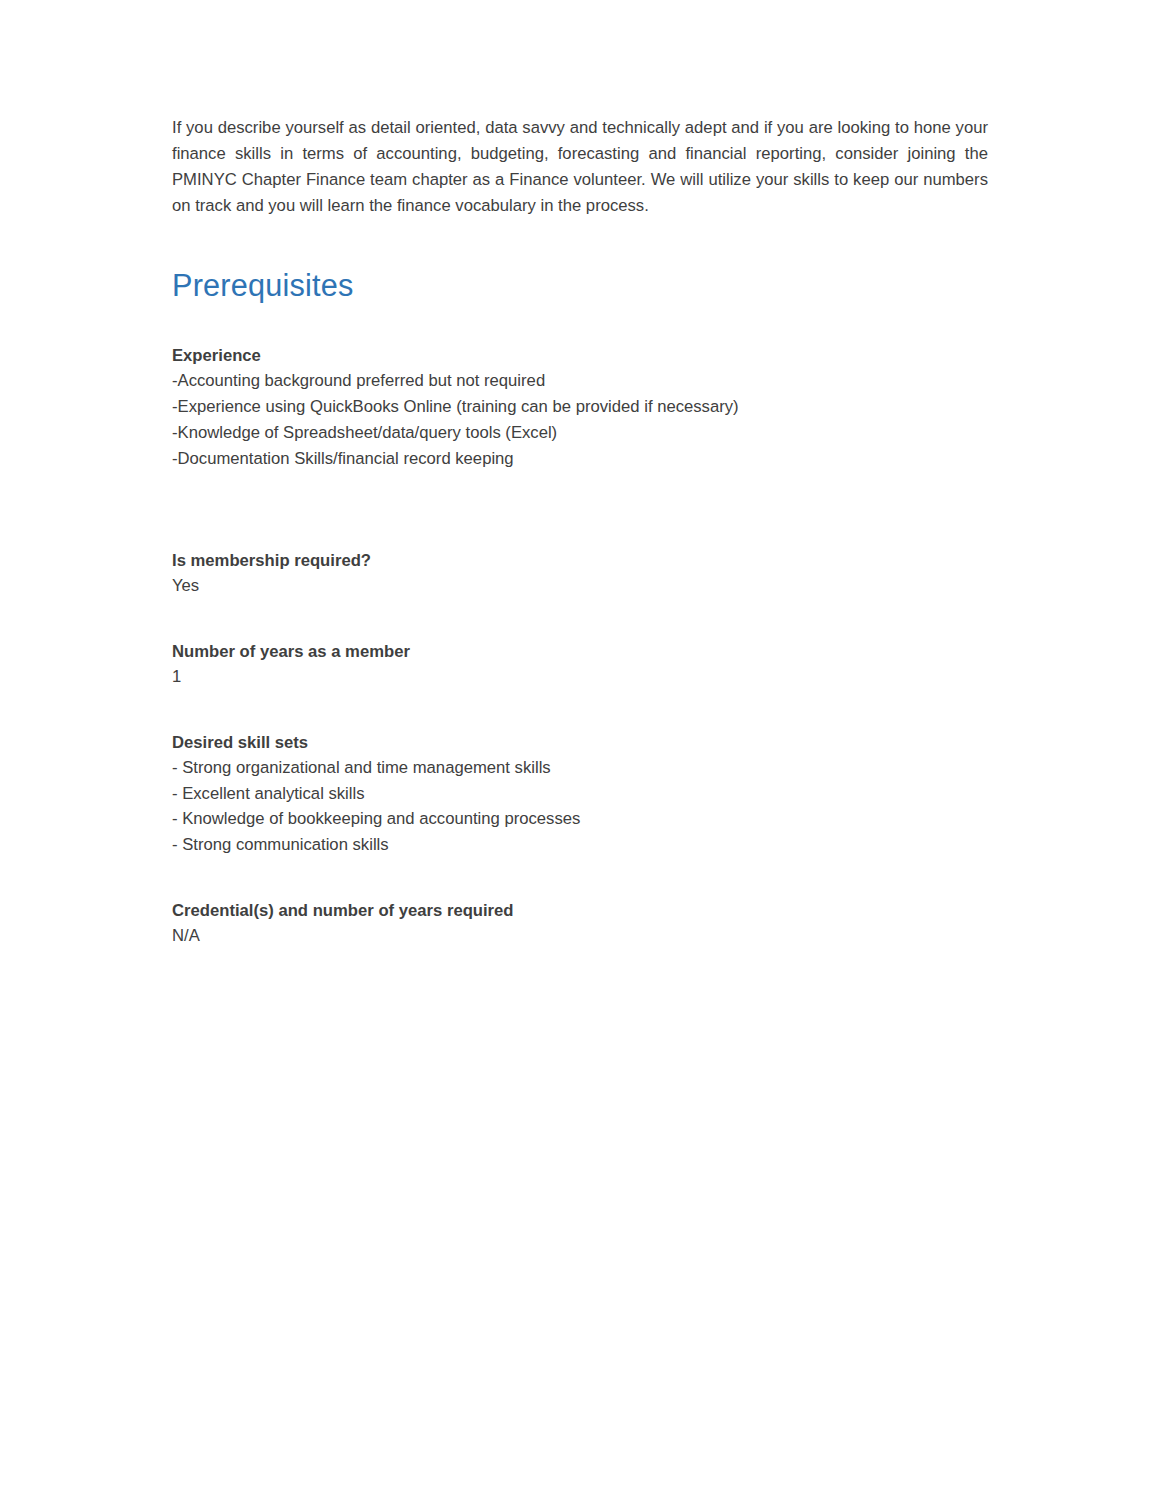If you describe yourself as detail oriented, data savvy and technically adept and if you are looking to hone your finance skills in terms of accounting, budgeting, forecasting and financial reporting, consider joining the PMINYC Chapter Finance team chapter as a Finance volunteer. We will utilize your skills to keep our numbers on track and you will learn the finance vocabulary in the process.
Prerequisites
Experience
-Accounting background preferred but not required
-Experience using QuickBooks Online (training can be provided if necessary)
-Knowledge of Spreadsheet/data/query tools (Excel)
-Documentation Skills/financial record keeping
Is membership required?
Yes
Number of years as a member
1
Desired skill sets
- Strong organizational and time management skills
- Excellent analytical skills
- Knowledge of bookkeeping and accounting processes
- Strong communication skills
Credential(s) and number of years required
N/A